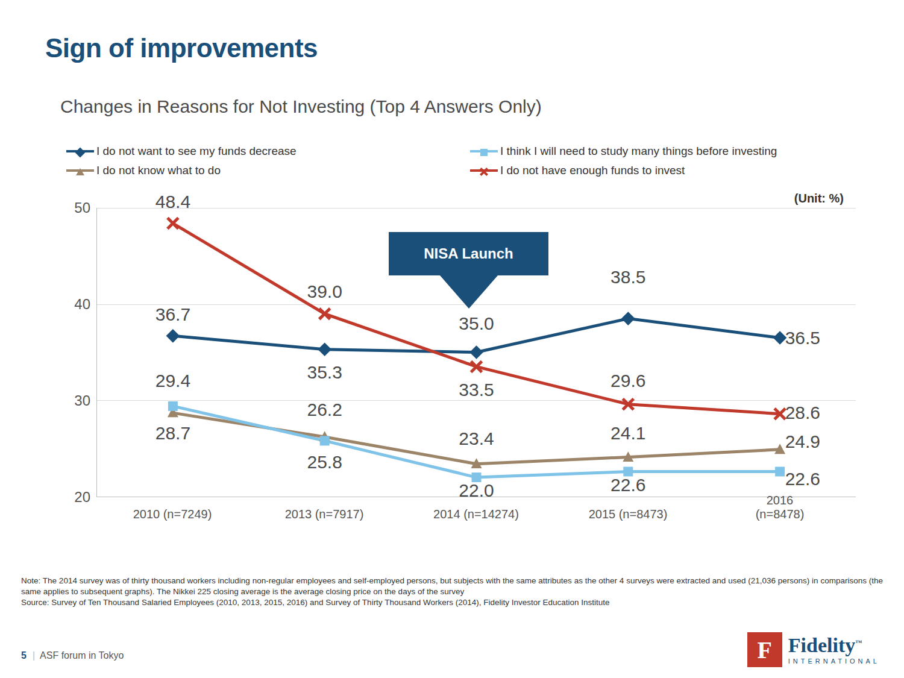Sign of improvements
Changes in Reasons for Not Investing (Top 4 Answers Only)
I do not want to see my funds decrease
I think I will need to study many things before investing
I do not know what to do
I do not have enough funds to invest
(Unit: %)
48.4
39.0
33.5
29.6
28.6
36.7
35.3
35.0
38.5
36.5
29.4
26.2
23.4
24.1
24.9
28.7
25.8
22.0
22.6
22.6
50
40
30
20
2010 (n=7249)
2013 (n=7917)
2014 (n=14274)
2015 (n=8473)
2016 (n=8478)
NISA Launch
Note: The 2014 survey was of thirty thousand workers including non-regular employees and self-employed persons, but subjects with the same attributes as the other 4 surveys were extracted and used (21,036 persons) in comparisons (the same applies to subsequent graphs). The Nikkei 225 closing average is the average closing price on the days of the survey
Source: Survey of Ten Thousand Salaried Employees (2010, 2013, 2015, 2016) and Survey of Thirty Thousand Workers (2014), Fidelity Investor Education Institute
5|ASF forum in Tokyo
F
Fidelity™
INTERNATIONAL